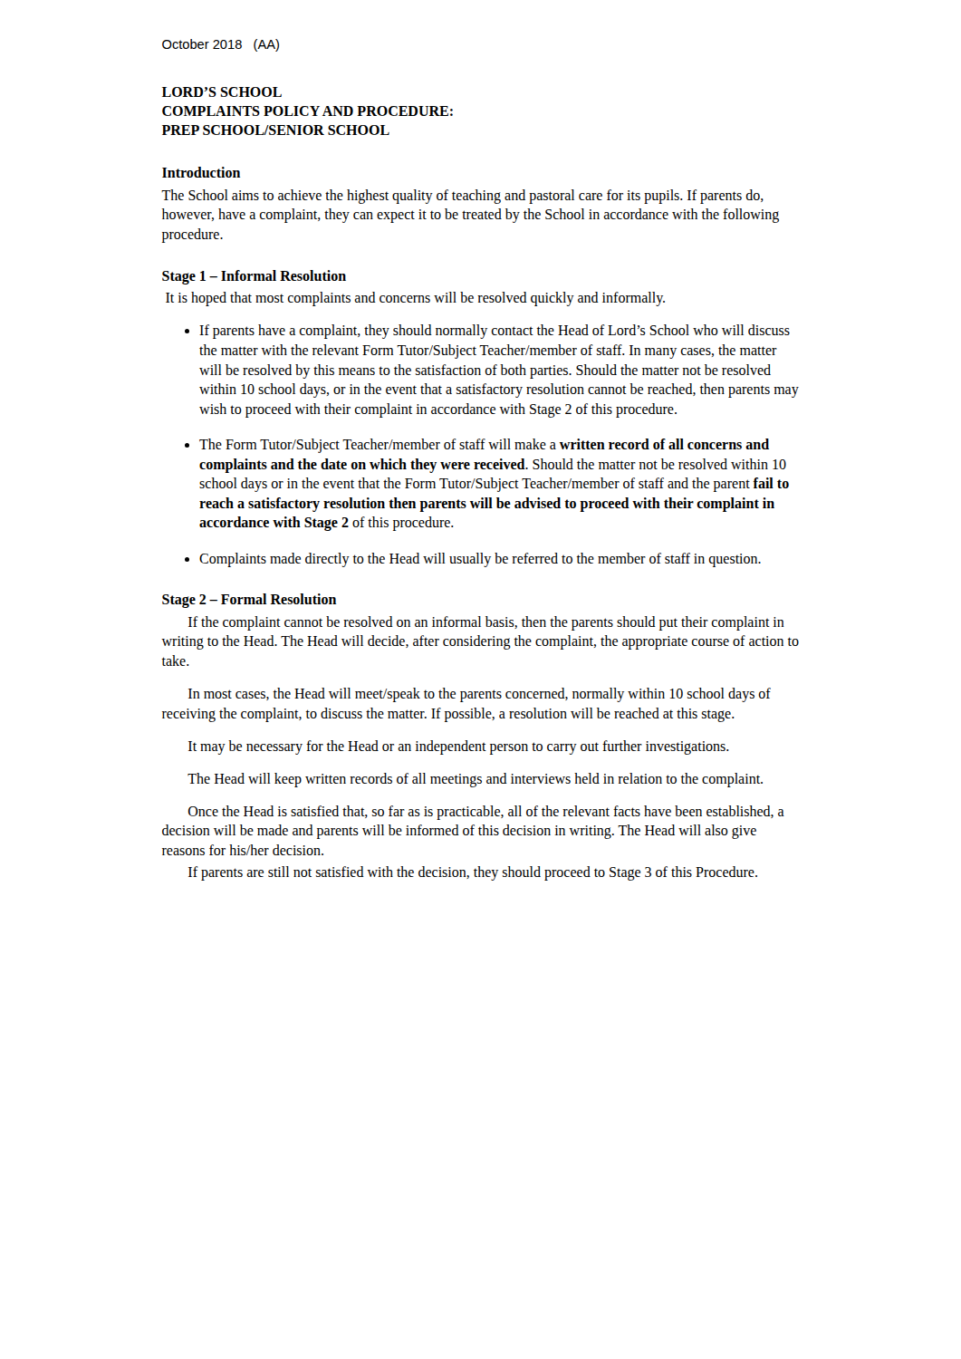October 2018 (AA)
LORD’S SCHOOL
COMPLAINTS POLICY AND PROCEDURE:
PREP SCHOOL/SENIOR SCHOOL
Introduction
The School aims to achieve the highest quality of teaching and pastoral care for its pupils. If parents do, however, have a complaint, they can expect it to be treated by the School in accordance with the following procedure.
Stage 1 – Informal Resolution
It is hoped that most complaints and concerns will be resolved quickly and informally.
If parents have a complaint, they should normally contact the Head of Lord’s School who will discuss the matter with the relevant Form Tutor/Subject Teacher/member of staff. In many cases, the matter will be resolved by this means to the satisfaction of both parties. Should the matter not be resolved within 10 school days, or in the event that a satisfactory resolution cannot be reached, then parents may wish to proceed with their complaint in accordance with Stage 2 of this procedure.
The Form Tutor/Subject Teacher/member of staff will make a written record of all concerns and complaints and the date on which they were received. Should the matter not be resolved within 10 school days or in the event that the Form Tutor/Subject Teacher/member of staff and the parent fail to reach a satisfactory resolution then parents will be advised to proceed with their complaint in accordance with Stage 2 of this procedure.
Complaints made directly to the Head will usually be referred to the member of staff in question.
Stage 2 – Formal Resolution
If the complaint cannot be resolved on an informal basis, then the parents should put their complaint in writing to the Head. The Head will decide, after considering the complaint, the appropriate course of action to take.
In most cases, the Head will meet/speak to the parents concerned, normally within 10 school days of receiving the complaint, to discuss the matter. If possible, a resolution will be reached at this stage.
It may be necessary for the Head or an independent person to carry out further investigations.
The Head will keep written records of all meetings and interviews held in relation to the complaint.
Once the Head is satisfied that, so far as is practicable, all of the relevant facts have been established, a decision will be made and parents will be informed of this decision in writing. The Head will also give reasons for his/her decision.
If parents are still not satisfied with the decision, they should proceed to Stage 3 of this Procedure.